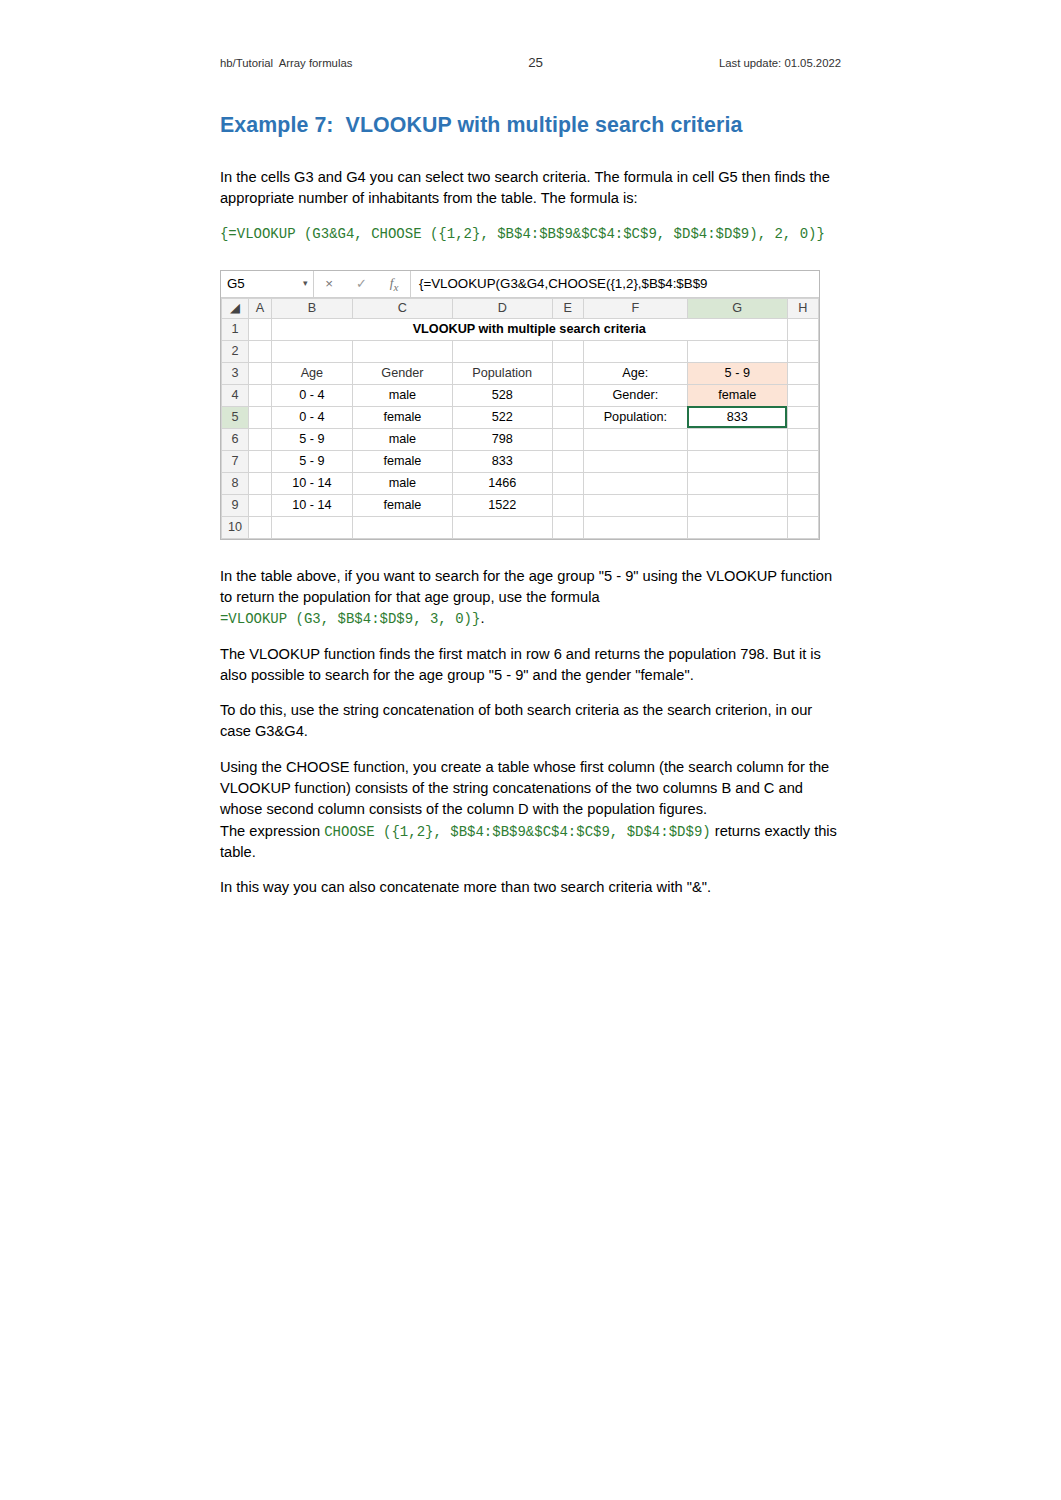hb/Tutorial Array formulas
25
Last update: 01.05.2022
Example 7: VLOOKUP with multiple search criteria
In the cells G3 and G4 you can select two search criteria. The formula in cell G5 then finds the appropriate number of inhabitants from the table. The formula is:
{=VLOOKUP (G3&G4, CHOOSE ({1,2}, $B$4:$B$9&$C$4:$C$9, $D$4:$D$9), 2, 0)}
G5▾
× ✓ fx
{=VLOOKUP(G3&G4,CHOOSE({1,2},$B$4:$B$9
| ◢ | A | B | C | D | E | F | G | H |
| --- | --- | --- | --- | --- | --- | --- | --- | --- |
| 1 | | VLOOKUP with multiple search criteria | |
| 2 | | | | | | | | |
| 3 | | Age | Gender | Population | | Age: | 5 - 9 | |
| 4 | | 0 - 4 | male | 528 | | Gender: | female | |
| 5 | | 0 - 4 | female | 522 | | Population: | 833 | |
| 6 | | 5 - 9 | male | 798 | | | | |
| 7 | | 5 - 9 | female | 833 | | | | |
| 8 | | 10 - 14 | male | 1466 | | | | |
| 9 | | 10 - 14 | female | 1522 | | | | |
| 10 | | | | | | | | |
In the table above, if you want to search for the age group "5 - 9" using the VLOOKUP function to return the population for that age group, use the formula =VLOOKUP (G3, $B$4:$D$9, 3, 0)}.
The VLOOKUP function finds the first match in row 6 and returns the population 798. But it is also possible to search for the age group "5 - 9" and the gender "female".
To do this, use the string concatenation of both search criteria as the search criterion, in our case G3&G4.
Using the CHOOSE function, you create a table whose first column (the search column for the VLOOKUP function) consists of the string concatenations of the two columns B and C and whose second column consists of the column D with the population figures.
The expression CHOOSE ({1,2}, $B$4:$B$9&$C$4:$C$9, $D$4:$D$9) returns exactly this table.
In this way you can also concatenate more than two search criteria with "&".